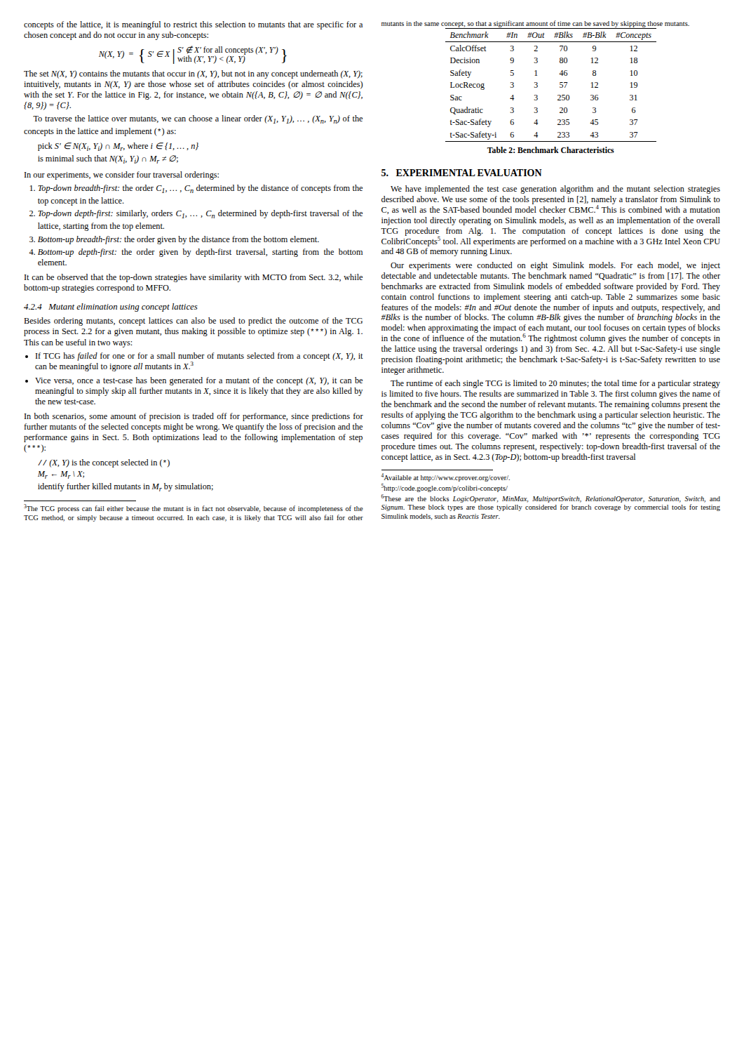concepts of the lattice, it is meaningful to restrict this selection to mutants that are specific for a chosen concept and do not occur in any sub-concepts:
N(X, Y) = { S′ ∈ X | S′ ∉ X′ for all concepts (X′, Y′)
with (X′, Y′) < (X, Y) }
The set N(X, Y) contains the mutants that occur in (X, Y), but not in any concept underneath (X, Y); intuitively, mutants in N(X, Y) are those whose set of attributes coincides (or almost coincides) with the set Y. For the lattice in Fig. 2, for instance, we obtain N({A, B, C}, ∅) = ∅ and N({C}, {8, 9}) = {C}.
To traverse the lattice over mutants, we can choose a linear order (X1, Y1), … , (Xn, Yn) of the concepts in the lattice and implement (*) as:
pick S′ ∈ N(Xi, Yi) ∩ Mr, where i ∈ {1, … , n}
is minimal such that N(Xi, Yi) ∩ Mr ≠ ∅;
In our experiments, we consider four traversal orderings:
Top-down breadth-first: the order C1, … , Cn determined by the distance of concepts from the top concept in the lattice.
Top-down depth-first: similarly, orders C1, … , Cn determined by depth-first traversal of the lattice, starting from the top element.
Bottom-up breadth-first: the order given by the distance from the bottom element.
Bottom-up depth-first: the order given by depth-first traversal, starting from the bottom element.
It can be observed that the top-down strategies have similarity with MCTO from Sect. 3.2, while bottom-up strategies correspond to MFFO.
4.2.4 Mutant elimination using concept lattices
Besides ordering mutants, concept lattices can also be used to predict the outcome of the TCG process in Sect. 2.2 for a given mutant, thus making it possible to optimize step (***) in Alg. 1. This can be useful in two ways:
If TCG has failed for one or for a small number of mutants selected from a concept (X, Y), it can be meaningful to ignore all mutants in X.3
Vice versa, once a test-case has been generated for a mutant of the concept (X, Y), it can be meaningful to simply skip all further mutants in X, since it is likely that they are also killed by the new test-case.
In both scenarios, some amount of precision is traded off for performance, since predictions for further mutants of the selected concepts might be wrong. We quantify the loss of precision and the performance gains in Sect. 5. Both optimizations lead to the following implementation of step (***):
// (X, Y) is the concept selected in (*)
Mr ← Mr \ X;
identify further killed mutants in Mr by simulation;
3The TCG process can fail either because the mutant is in fact not observable, because of incompleteness of the TCG method, or simply because a timeout occurred. In each case, it is likely that TCG will also fail for other mutants in the same concept, so that a significant amount of time can be saved by skipping those mutants.
| Benchmark | #In | #Out | #Blks | #B-Blk | #Concepts |
| --- | --- | --- | --- | --- | --- |
| CalcOffset | 3 | 2 | 70 | 9 | 12 |
| Decision | 9 | 3 | 80 | 12 | 18 |
| Safety | 5 | 1 | 46 | 8 | 10 |
| LocRecog | 3 | 3 | 57 | 12 | 19 |
| Sac | 4 | 3 | 250 | 36 | 31 |
| Quadratic | 3 | 3 | 20 | 3 | 6 |
| t-Sac-Safety | 6 | 4 | 235 | 45 | 37 |
| t-Sac-Safety-i | 6 | 4 | 233 | 43 | 37 |
Table 2: Benchmark Characteristics
5. EXPERIMENTAL EVALUATION
We have implemented the test case generation algorithm and the mutant selection strategies described above. We use some of the tools presented in [2], namely a translator from Simulink to C, as well as the SAT-based bounded model checker CBMC.4 This is combined with a mutation injection tool directly operating on Simulink models, as well as an implementation of the overall TCG procedure from Alg. 1. The computation of concept lattices is done using the ColibriConcepts5 tool. All experiments are performed on a machine with a 3 GHz Intel Xeon CPU and 48 GB of memory running Linux.
Our experiments were conducted on eight Simulink models. For each model, we inject detectable and undetectable mutants. The benchmark named “Quadratic” is from [17]. The other benchmarks are extracted from Simulink models of embedded software provided by Ford. They contain control functions to implement steering anti catch-up. Table 2 summarizes some basic features of the models: #In and #Out denote the number of inputs and outputs, respectively, and #Blks is the number of blocks. The column #B-Blk gives the number of branching blocks in the model: when approximating the impact of each mutant, our tool focuses on certain types of blocks in the cone of influence of the mutation.6 The rightmost column gives the number of concepts in the lattice using the traversal orderings 1) and 3) from Sec. 4.2. All but t-Sac-Safety-i use single precision floating-point arithmetic; the benchmark t-Sac-Safety-i is t-Sac-Safety rewritten to use integer arithmetic.
The runtime of each single TCG is limited to 20 minutes; the total time for a particular strategy is limited to five hours. The results are summarized in Table 3. The first column gives the name of the benchmark and the second the number of relevant mutants. The remaining columns present the results of applying the TCG algorithm to the benchmark using a particular selection heuristic. The columns “Cov” give the number of mutants covered and the columns “tc” give the number of test-cases required for this coverage. “Cov” marked with ’*’ represents the corresponding TCG procedure times out. The columns represent, respectively: top-down breadth-first traversal of the concept lattice, as in Sect. 4.2.3 (Top-D); bottom-up breadth-first traversal
4Available at http://www.cprover.org/cover/.
5http://code.google.com/p/colibri-concepts/
6These are the blocks LogicOperator, MinMax, MultiportSwitch, RelationalOperator, Saturation, Switch, and Signum. These block types are those typically considered for branch coverage by commercial tools for testing Simulink models, such as Reactis Tester.